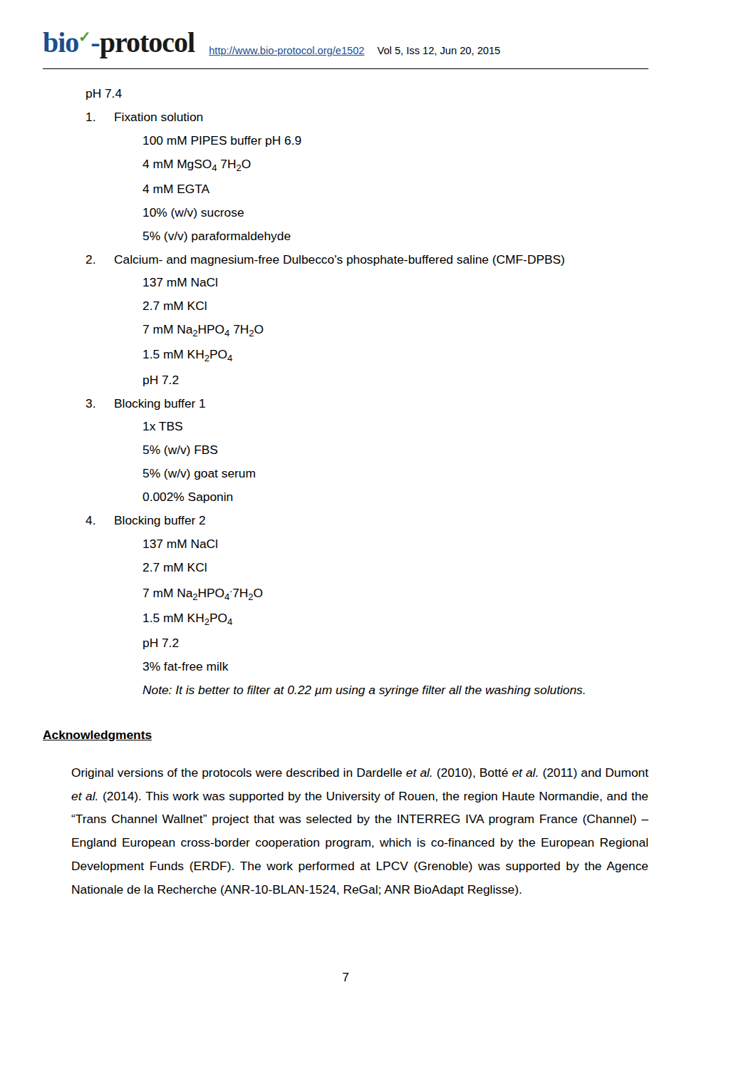bio✓-protocol
http://www.bio-protocol.org/e1502 Vol 5, Iss 12, Jun 20, 2015
pH 7.4
Fixation solution
100 mM PIPES buffer pH 6.9
4 mM MgSO4 7H2O
4 mM EGTA
10% (w/v) sucrose
5% (v/v) paraformaldehyde
Calcium- and magnesium-free Dulbecco's phosphate-buffered saline (CMF-DPBS)
137 mM NaCl
2.7 mM KCl
7 mM Na2HPO4 7H2O
1.5 mM KH2PO4
pH 7.2
Blocking buffer 1
1x TBS
5% (w/v) FBS
5% (w/v) goat serum
0.002% Saponin
Blocking buffer 2
137 mM NaCl
2.7 mM KCl
7 mM Na2HPO4. 7H2O
1.5 mM KH2PO4
pH 7.2
3% fat-free milk
Note: It is better to filter at 0.22 µm using a syringe filter all the washing solutions.
Acknowledgments
Original versions of the protocols were described in Dardelle et al. (2010), Botté et al. (2011) and Dumont et al. (2014). This work was supported by the University of Rouen, the region Haute Normandie, and the “Trans Channel Wallnet” project that was selected by the INTERREG IVA program France (Channel) – England European cross-border cooperation program, which is co-financed by the European Regional Development Funds (ERDF). The work performed at LPCV (Grenoble) was supported by the Agence Nationale de la Recherche (ANR-10-BLAN-1524, ReGal; ANR BioAdapt Reglisse).
7